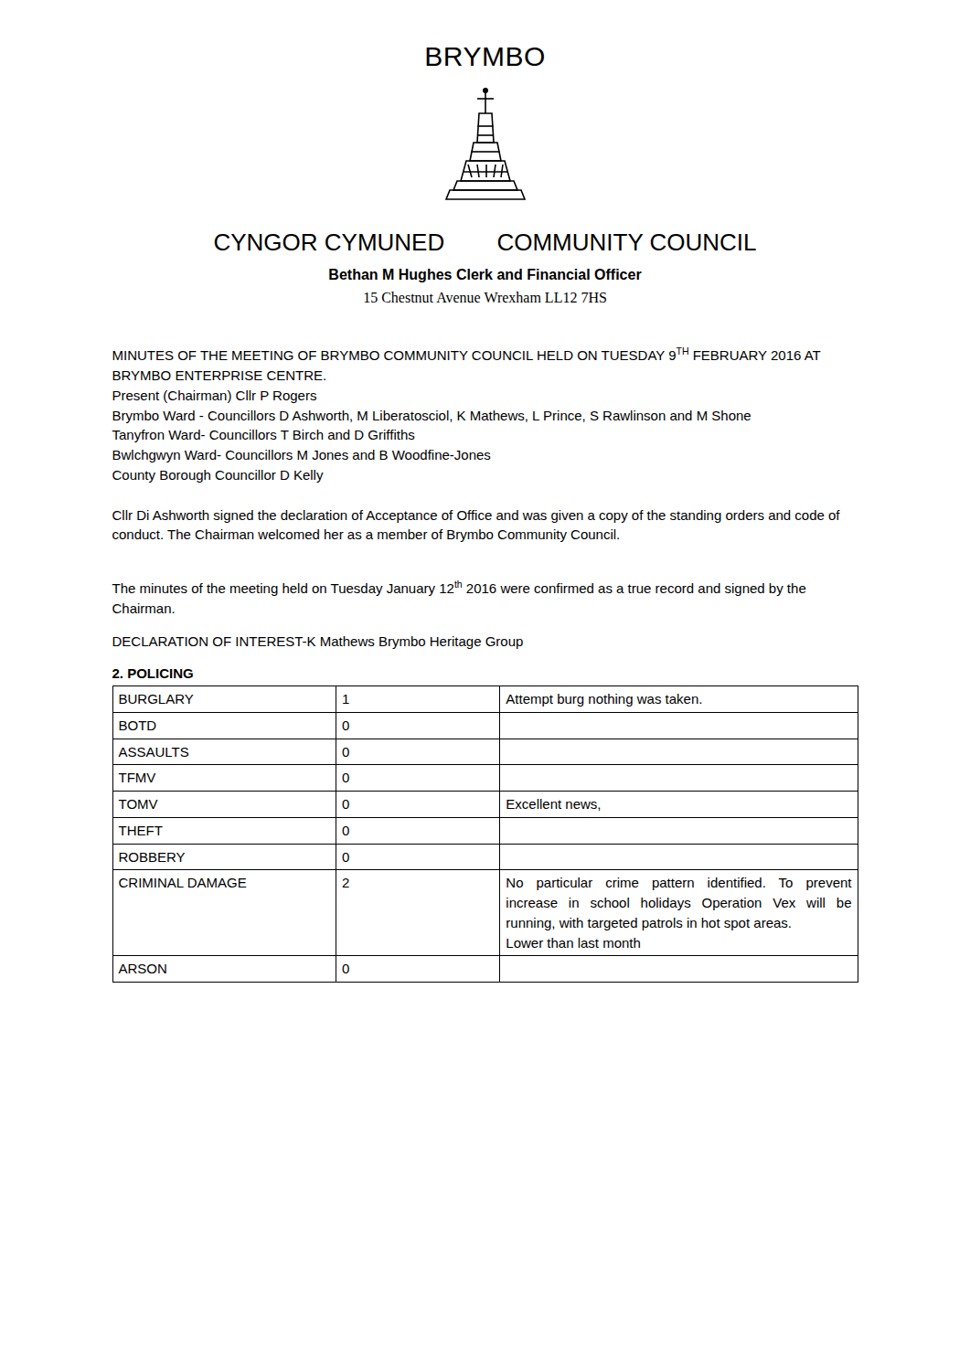BRYMBO
CYNGOR CYMUNED COMMUNITY COUNCIL
Bethan M Hughes Clerk and Financial Officer
15 Chestnut Avenue Wrexham LL12 7HS
MINUTES OF THE MEETING OF BRYMBO COMMUNITY COUNCIL HELD ON TUESDAY 9TH FEBRUARY 2016 AT BRYMBO ENTERPRISE CENTRE.
Present (Chairman) Cllr P Rogers
Brymbo Ward - Councillors D Ashworth, M Liberatosciol, K Mathews, L Prince, S Rawlinson and M Shone
Tanyfron Ward- Councillors T Birch and D Griffiths
Bwlchgwyn Ward- Councillors M Jones and B Woodfine-Jones
County Borough Councillor D Kelly
Cllr Di Ashworth signed the declaration of Acceptance of Office and was given a copy of the standing orders and code of conduct. The Chairman welcomed her as a member of Brymbo Community Council.
The minutes of the meeting held on Tuesday January 12th 2016 were confirmed as a true record and signed by the Chairman.
DECLARATION OF INTEREST-K Mathews Brymbo Heritage Group
2. POLICING
| BURGLARY | 1 | Attempt burg nothing was taken. |
| BOTD | 0 | |
| ASSAULTS | 0 | |
| TFMV | 0 | |
| TOMV | 0 | Excellent news, |
| THEFT | 0 | |
| ROBBERY | 0 | |
| CRIMINAL DAMAGE | 2 | No particular crime pattern identified. To prevent increase in school holidays Operation Vex will be running, with targeted patrols in hot spot areas. Lower than last month |
| ARSON | 0 | |